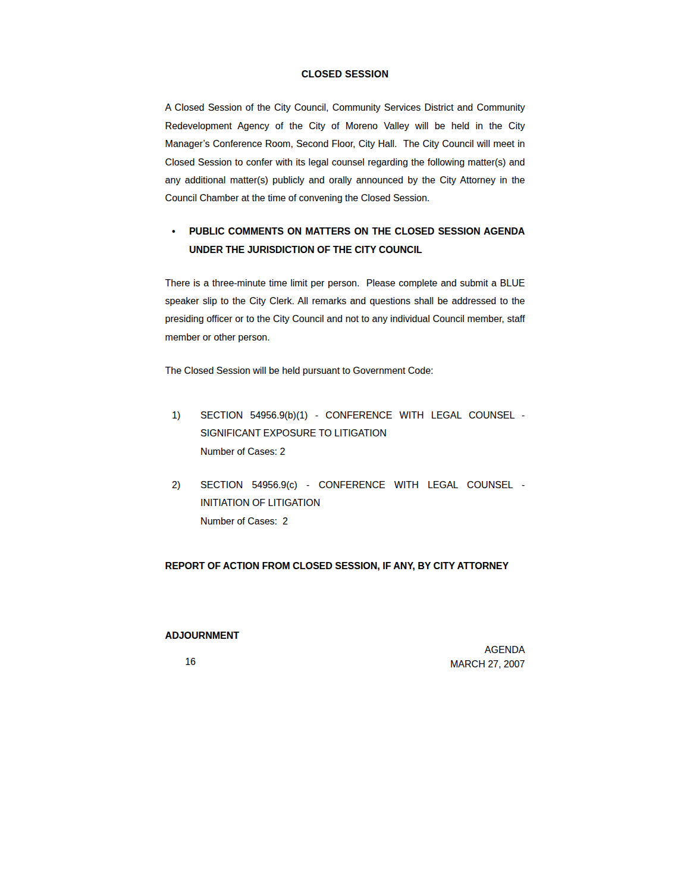CLOSED SESSION
A Closed Session of the City Council, Community Services District and Community Redevelopment Agency of the City of Moreno Valley will be held in the City Manager’s Conference Room, Second Floor, City Hall. The City Council will meet in Closed Session to confer with its legal counsel regarding the following matter(s) and any additional matter(s) publicly and orally announced by the City Attorney in the Council Chamber at the time of convening the Closed Session.
PUBLIC COMMENTS ON MATTERS ON THE CLOSED SESSION AGENDA UNDER THE JURISDICTION OF THE CITY COUNCIL
There is a three-minute time limit per person. Please complete and submit a BLUE speaker slip to the City Clerk. All remarks and questions shall be addressed to the presiding officer or to the City Council and not to any individual Council member, staff member or other person.
The Closed Session will be held pursuant to Government Code:
1)
SECTION 54956.9(b)(1) - CONFERENCE WITH LEGAL COUNSEL - SIGNIFICANT EXPOSURE TO LITIGATION
Number of Cases: 2
2)
SECTION 54956.9(c) - CONFERENCE WITH LEGAL COUNSEL - INITIATION OF LITIGATION
Number of Cases: 2
REPORT OF ACTION FROM CLOSED SESSION, IF ANY, BY CITY ATTORNEY
ADJOURNMENT
16
AGENDA
MARCH 27, 2007